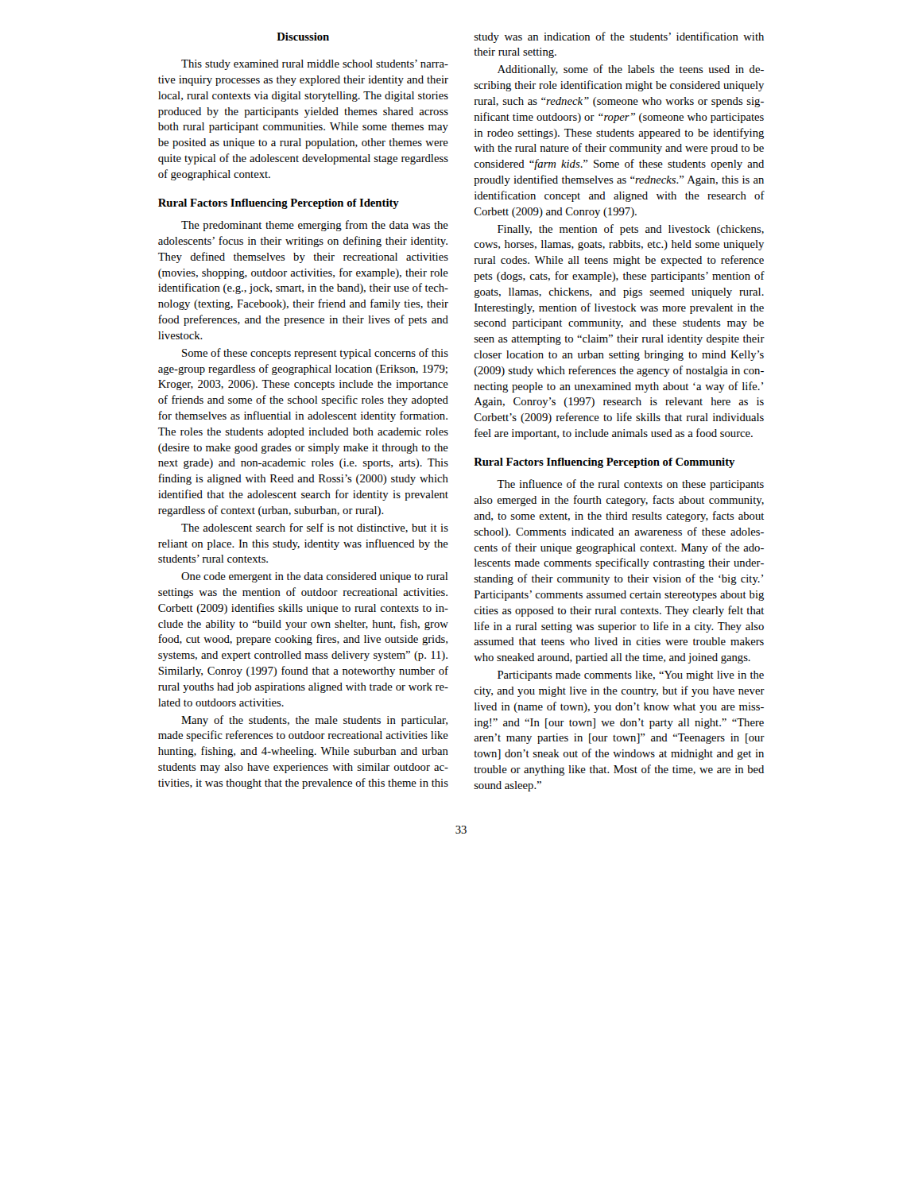Discussion
This study examined rural middle school students’ narrative inquiry processes as they explored their identity and their local, rural contexts via digital storytelling. The digital stories produced by the participants yielded themes shared across both rural participant communities. While some themes may be posited as unique to a rural population, other themes were quite typical of the adolescent developmental stage regardless of geographical context.
Rural Factors Influencing Perception of Identity
The predominant theme emerging from the data was the adolescents’ focus in their writings on defining their identity. They defined themselves by their recreational activities (movies, shopping, outdoor activities, for example), their role identification (e.g., jock, smart, in the band), their use of technology (texting, Facebook), their friend and family ties, their food preferences, and the presence in their lives of pets and livestock.
Some of these concepts represent typical concerns of this age-group regardless of geographical location (Erikson, 1979; Kroger, 2003, 2006). These concepts include the importance of friends and some of the school specific roles they adopted for themselves as influential in adolescent identity formation. The roles the students adopted included both academic roles (desire to make good grades or simply make it through to the next grade) and non-academic roles (i.e. sports, arts). This finding is aligned with Reed and Rossi’s (2000) study which identified that the adolescent search for identity is prevalent regardless of context (urban, suburban, or rural).
The adolescent search for self is not distinctive, but it is reliant on place. In this study, identity was influenced by the students’ rural contexts.
One code emergent in the data considered unique to rural settings was the mention of outdoor recreational activities. Corbett (2009) identifies skills unique to rural contexts to include the ability to “build your own shelter, hunt, fish, grow food, cut wood, prepare cooking fires, and live outside grids, systems, and expert controlled mass delivery system” (p. 11). Similarly, Conroy (1997) found that a noteworthy number of rural youths had job aspirations aligned with trade or work related to outdoors activities.
Many of the students, the male students in particular, made specific references to outdoor recreational activities like hunting, fishing, and 4-wheeling. While suburban and urban students may also have experiences with similar outdoor activities, it was thought that the prevalence of this theme in this study was an indication of the students’ identification with their rural setting.
Additionally, some of the labels the teens used in describing their role identification might be considered uniquely rural, such as “redneck” (someone who works or spends significant time outdoors) or “roper” (someone who participates in rodeo settings). These students appeared to be identifying with the rural nature of their community and were proud to be considered “farm kids.” Some of these students openly and proudly identified themselves as “rednecks.” Again, this is an identification concept and aligned with the research of Corbett (2009) and Conroy (1997).
Finally, the mention of pets and livestock (chickens, cows, horses, llamas, goats, rabbits, etc.) held some uniquely rural codes. While all teens might be expected to reference pets (dogs, cats, for example), these participants’ mention of goats, llamas, chickens, and pigs seemed uniquely rural. Interestingly, mention of livestock was more prevalent in the second participant community, and these students may be seen as attempting to “claim” their rural identity despite their closer location to an urban setting bringing to mind Kelly’s (2009) study which references the agency of nostalgia in connecting people to an unexamined myth about ‘a way of life.’ Again, Conroy’s (1997) research is relevant here as is Corbett’s (2009) reference to life skills that rural individuals feel are important, to include animals used as a food source.
Rural Factors Influencing Perception of Community
The influence of the rural contexts on these participants also emerged in the fourth category, facts about community, and, to some extent, in the third results category, facts about school). Comments indicated an awareness of these adolescents of their unique geographical context. Many of the adolescents made comments specifically contrasting their understanding of their community to their vision of the ‘big city.’ Participants’ comments assumed certain stereotypes about big cities as opposed to their rural contexts. They clearly felt that life in a rural setting was superior to life in a city. They also assumed that teens who lived in cities were trouble makers who sneaked around, partied all the time, and joined gangs.
Participants made comments like, “You might live in the city, and you might live in the country, but if you have never lived in (name of town), you don’t know what you are missing!” and “In [our town] we don’t party all night.” “There aren’t many parties in [our town]” and “Teenagers in [our town] don’t sneak out of the windows at midnight and get in trouble or anything like that. Most of the time, we are in bed sound asleep.”
33